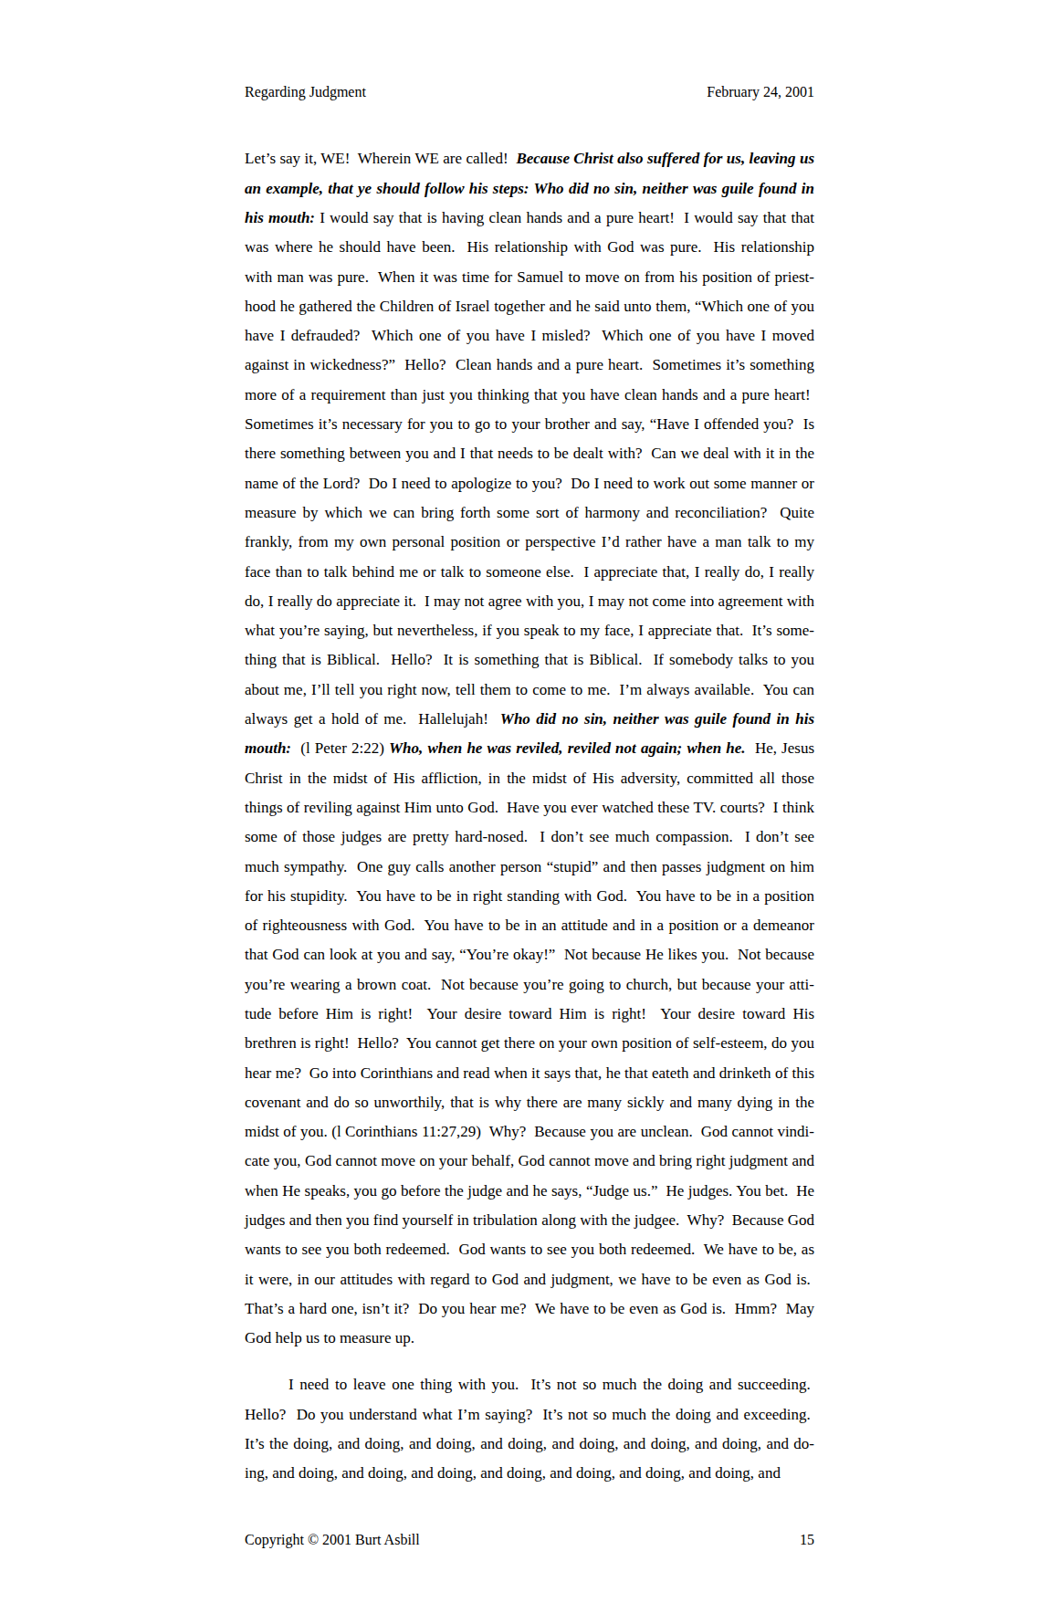Regarding Judgment February 24, 2001
Let’s say it, WE! Wherein WE are called! Because Christ also suffered for us, leaving us an example, that ye should follow his steps: Who did no sin, neither was guile found in his mouth: I would say that is having clean hands and a pure heart! I would say that that was where he should have been. His relationship with God was pure. His relationship with man was pure. When it was time for Samuel to move on from his position of priesthood he gathered the Children of Israel together and he said unto them, “Which one of you have I defrauded? Which one of you have I misled? Which one of you have I moved against in wickedness?” Hello? Clean hands and a pure heart. Sometimes it’s something more of a requirement than just you thinking that you have clean hands and a pure heart! Sometimes it’s necessary for you to go to your brother and say, “Have I offended you? Is there something between you and I that needs to be dealt with? Can we deal with it in the name of the Lord? Do I need to apologize to you? Do I need to work out some manner or measure by which we can bring forth some sort of harmony and reconciliation? Quite frankly, from my own personal position or perspective I’d rather have a man talk to my face than to talk behind me or talk to someone else. I appreciate that, I really do, I really do, I really do appreciate it. I may not agree with you, I may not come into agreement with what you’re saying, but nevertheless, if you speak to my face, I appreciate that. It’s something that is Biblical. Hello? It is something that is Biblical. If somebody talks to you about me, I’ll tell you right now, tell them to come to me. I’m always available. You can always get a hold of me. Hallelujah! Who did no sin, neither was guile found in his mouth: (l Peter 2:22) Who, when he was reviled, reviled not again; when he. He, Jesus Christ in the midst of His affliction, in the midst of His adversity, committed all those things of reviling against Him unto God. Have you ever watched these TV. courts? I think some of those judges are pretty hard-nosed. I don’t see much compassion. I don’t see much sympathy. One guy calls another person “stupid” and then passes judgment on him for his stupidity. You have to be in right standing with God. You have to be in a position of righteousness with God. You have to be in an attitude and in a position or a demeanor that God can look at you and say, “You’re okay!” Not because He likes you. Not because you’re wearing a brown coat. Not because you’re going to church, but because your attitude before Him is right! Your desire toward Him is right! Your desire toward His brethren is right! Hello? You cannot get there on your own position of self-esteem, do you hear me? Go into Corinthians and read when it says that, he that eateth and drinketh of this covenant and do so unworthily, that is why there are many sickly and many dying in the midst of you. (l Corinthians 11:27,29) Why? Because you are unclean. God cannot vindicate you, God cannot move on your behalf, God cannot move and bring right judgment and when He speaks, you go before the judge and he says, “Judge us.” He judges. You bet. He judges and then you find yourself in tribulation along with the judgee. Why? Because God wants to see you both redeemed. God wants to see you both redeemed. We have to be, as it were, in our attitudes with regard to God and judgment, we have to be even as God is. That’s a hard one, isn’t it? Do you hear me? We have to be even as God is. Hmm? May God help us to measure up.
I need to leave one thing with you. It’s not so much the doing and succeeding. Hello? Do you understand what I’m saying? It’s not so much the doing and exceeding. It’s the doing, and doing, and doing, and doing, and doing, and doing, and doing, and doing, and doing, and doing, and doing, and doing, and doing, and doing, and doing, and
Copyright © 2001 Burt Asbill 15